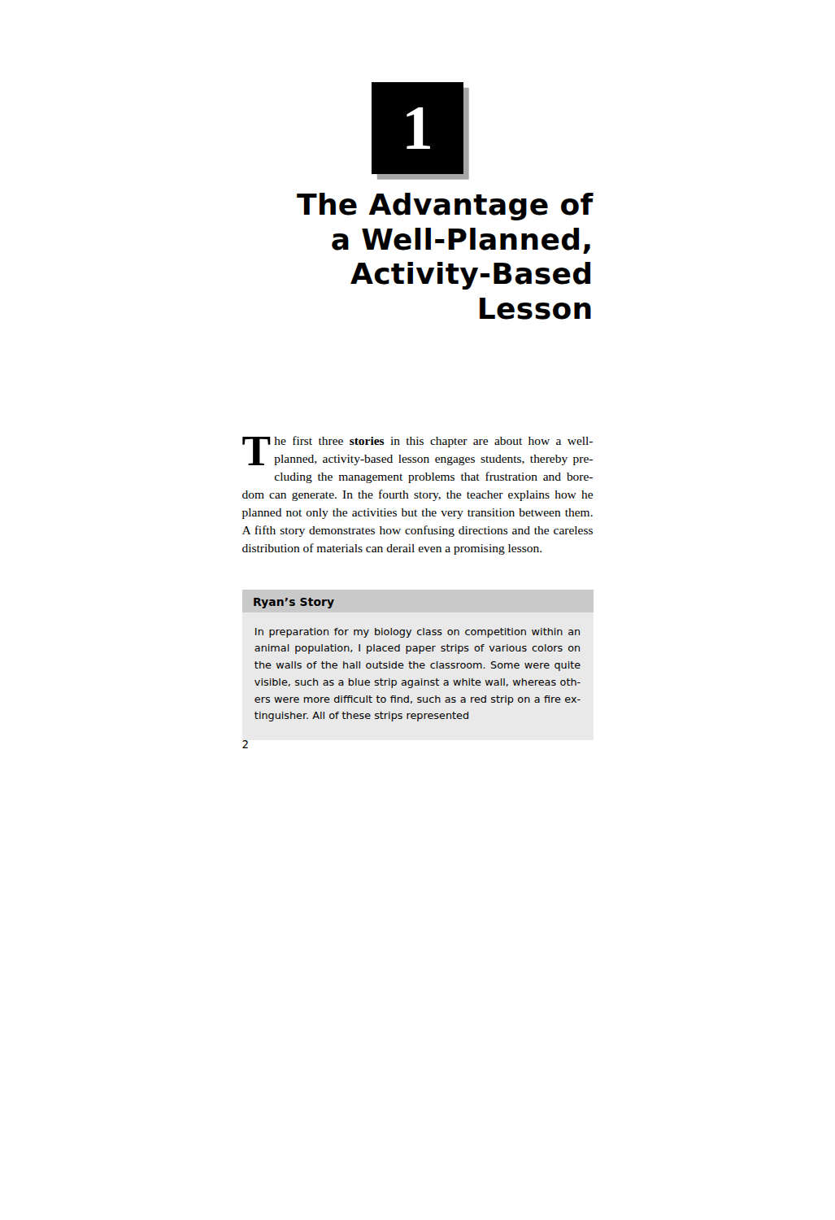1
The Advantage of
a Well-Planned,
Activity-Based
Lesson
The first three stories in this chapter are about how a well-planned, activity-based lesson engages students, thereby precluding the management problems that frustration and boredom can generate. In the fourth story, the teacher explains how he planned not only the activities but the very transition between them. A fifth story demonstrates how confusing directions and the careless distribution of materials can derail even a promising lesson.
Ryan’s Story
In preparation for my biology class on competition within an animal population, I placed paper strips of various colors on the walls of the hall outside the classroom. Some were quite visible, such as a blue strip against a white wall, whereas others were more difficult to find, such as a red strip on a fire extinguisher. All of these strips represented
2